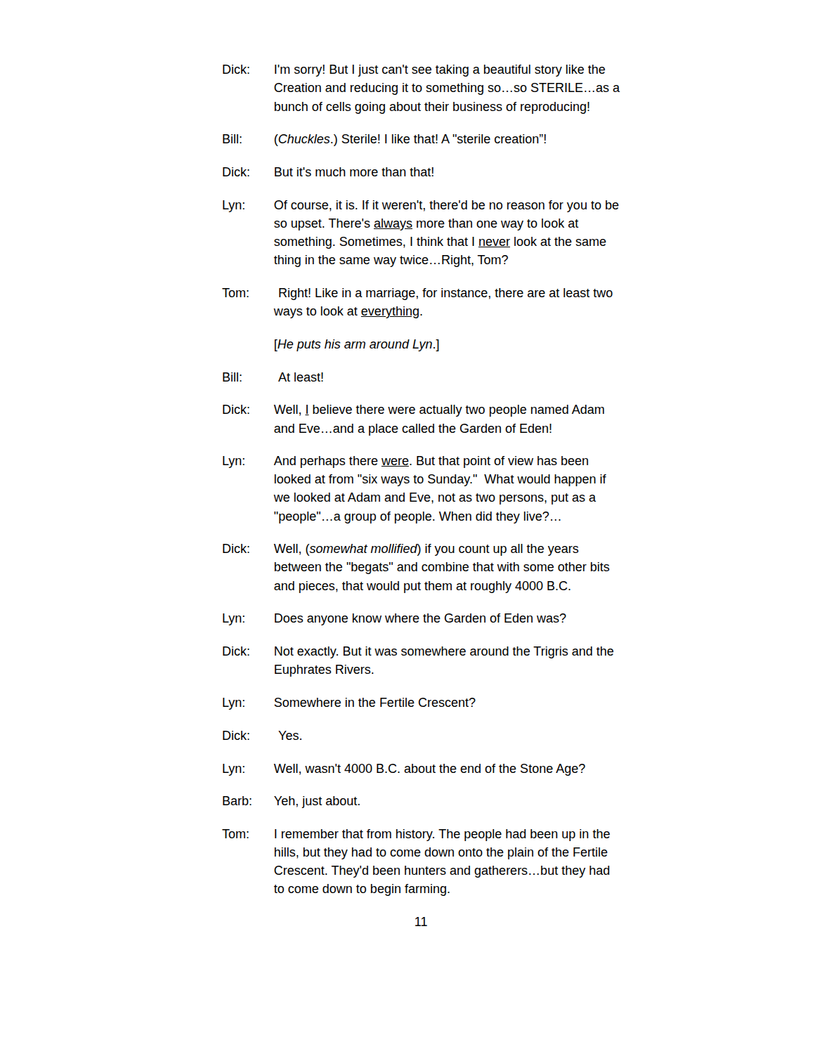Dick:
I'm sorry! But I just can't see taking a beautiful story like the Creation and reducing it to something so…so STERILE…as a bunch of cells going about their business of reproducing!
Bill:
(Chuckles.) Sterile! I like that! A "sterile creation”!
Dick:
But it's much more than that!
Lyn:
Of course, it is. If it weren't, there'd be no reason for you to be so upset. There's always more than one way to look at something. Sometimes, I think that I never look at the same thing in the same way twice…Right, Tom?
Tom:
Right! Like in a marriage, for instance, there are at least two ways to look at everything.
[He puts his arm around Lyn.]
Bill:
At least!
Dick:
Well, I believe there were actually two people named Adam and Eve…and a place called the Garden of Eden!
Lyn:
And perhaps there were. But that point of view has been looked at from "six ways to Sunday." What would happen if we looked at Adam and Eve, not as two persons, put as a "people"…a group of people. When did they live?…
Dick:
Well, (somewhat mollified) if you count up all the years between the "begats" and combine that with some other bits and pieces, that would put them at roughly 4000 B.C.
Lyn:
Does anyone know where the Garden of Eden was?
Dick:
Not exactly. But it was somewhere around the Trigris and the Euphrates Rivers.
Lyn:
Somewhere in the Fertile Crescent?
Dick:
Yes.
Lyn:
Well, wasn't 4000 B.C. about the end of the Stone Age?
Barb:
Yeh, just about.
Tom:
I remember that from history. The people had been up in the hills, but they had to come down onto the plain of the Fertile Crescent. They'd been hunters and gatherers…but they had to come down to begin farming.
11